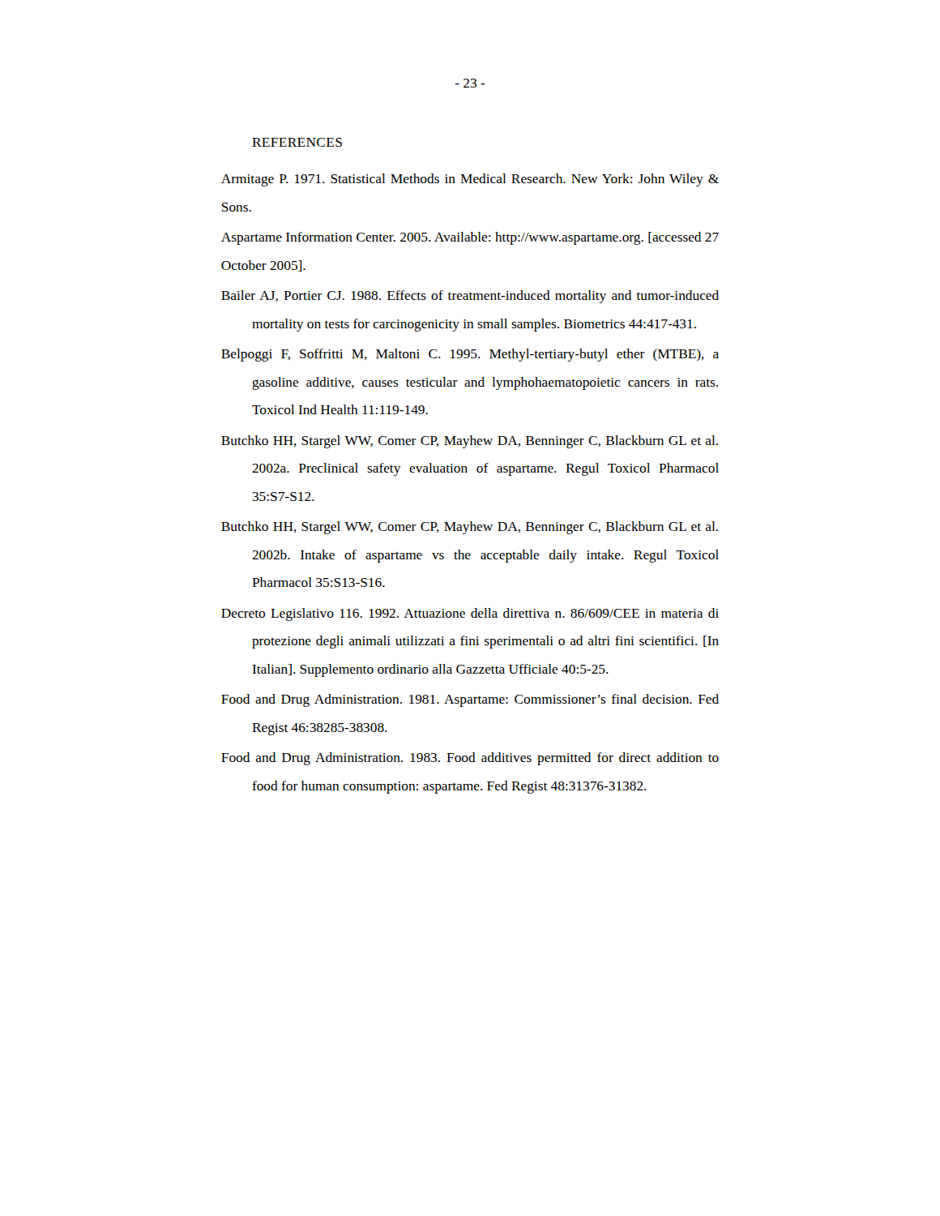- 23 -
REFERENCES
Armitage P. 1971. Statistical Methods in Medical Research. New York: John Wiley & Sons.
Aspartame Information Center. 2005. Available: http://www.aspartame.org. [accessed 27 October 2005].
Bailer AJ, Portier CJ. 1988. Effects of treatment-induced mortality and tumor-induced mortality on tests for carcinogenicity in small samples. Biometrics 44:417-431.
Belpoggi F, Soffritti M, Maltoni C. 1995. Methyl-tertiary-butyl ether (MTBE), a gasoline additive, causes testicular and lymphohaematopoietic cancers in rats. Toxicol Ind Health 11:119-149.
Butchko HH, Stargel WW, Comer CP, Mayhew DA, Benninger C, Blackburn GL et al. 2002a. Preclinical safety evaluation of aspartame. Regul Toxicol Pharmacol 35:S7-S12.
Butchko HH, Stargel WW, Comer CP, Mayhew DA, Benninger C, Blackburn GL et al. 2002b. Intake of aspartame vs the acceptable daily intake. Regul Toxicol Pharmacol 35:S13-S16.
Decreto Legislativo 116. 1992. Attuazione della direttiva n. 86/609/CEE in materia di protezione degli animali utilizzati a fini sperimentali o ad altri fini scientifici. [In Italian]. Supplemento ordinario alla Gazzetta Ufficiale 40:5-25.
Food and Drug Administration. 1981. Aspartame: Commissioner’s final decision. Fed Regist 46:38285-38308.
Food and Drug Administration. 1983. Food additives permitted for direct addition to food for human consumption: aspartame. Fed Regist 48:31376-31382.